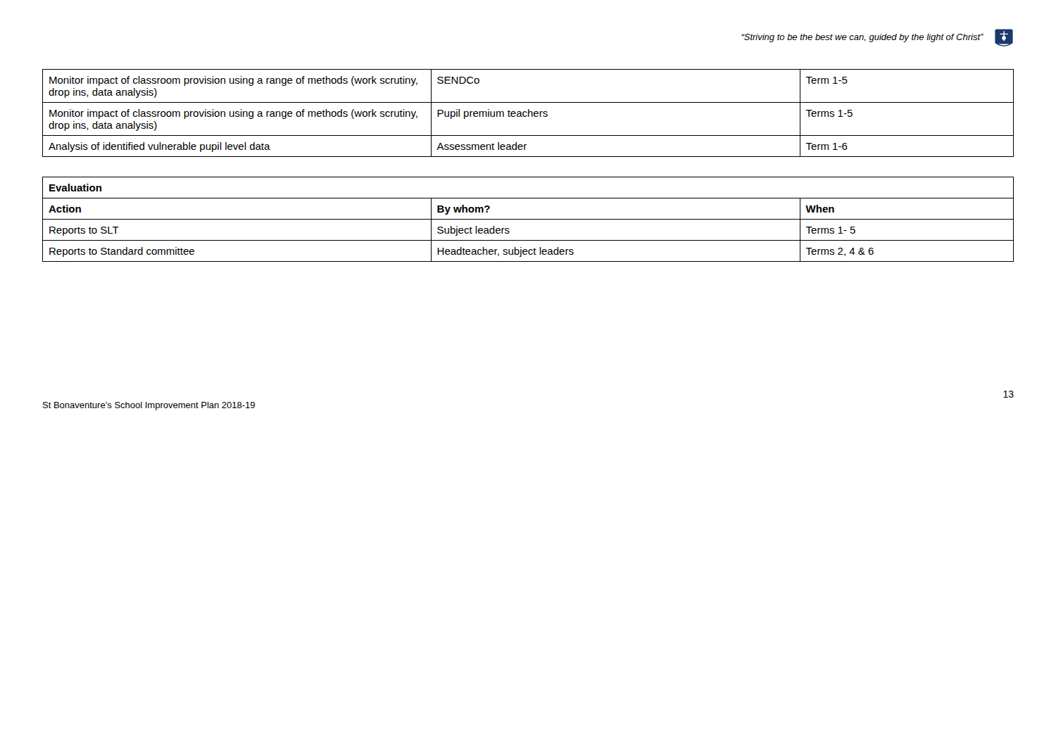“Striving to be the best we can, guided by the light of Christ”
| Monitor impact of classroom provision using a range of methods (work scrutiny, drop ins, data analysis) | SENDCo | Term 1-5 |
| Monitor impact of classroom provision using a range of methods (work scrutiny, drop ins, data analysis) | Pupil premium teachers | Terms 1-5 |
| Analysis of identified vulnerable pupil level data | Assessment leader | Term 1-6 |
| Evaluation |
| Action | By whom? | When |
| Reports to SLT | Subject leaders | Terms 1- 5 |
| Reports to Standard committee | Headteacher, subject leaders | Terms 2, 4 & 6 |
13
St Bonaventure’s School Improvement Plan 2018-19